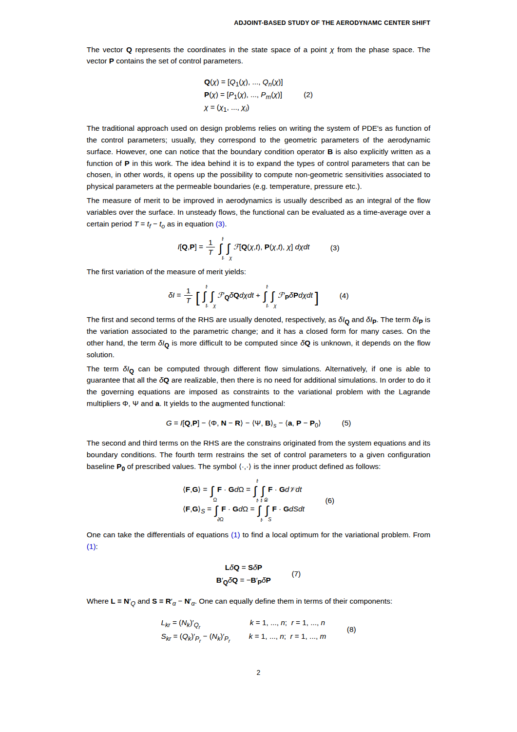ADJOINT-BASED STUDY OF THE AERODYNAMC CENTER SHIFT
The vector Q represents the coordinates in the state space of a point χ from the phase space. The vector P contains the set of control parameters.
Q(χ) = [Q1(χ), ..., Qn(χ)]
P(χ) = [P1(χ), ..., Pm(χ)]
χ = (χ1, ..., χi)
(2)
The traditional approach used on design problems relies on writing the system of PDE's as function of the control parameters; usually, they correspond to the geometric parameters of the aerodynamic surface. However, one can notice that the boundary condition operator B is also explicitly written as a function of P in this work. The idea behind it is to expand the types of control parameters that can be chosen, in other words, it opens up the possibility to compute non-geometric sensitivities associated to physical parameters at the permeable boundaries (e.g. temperature, pressure etc.).
The measure of merit to be improved in aerodynamics is usually described as an integral of the flow variables over the surface. In unsteady flows, the functional can be evaluated as a time-average over a certain period T = tf − to as in equation (3).
I[Q,P] = 1 T ∫t0tf ∫χ ℱ[Q(χ,t), P(χ,t), χ] dχdt
(3)
The first variation of the measure of merit yields:
δI = 1 T [ ∫t0tf ∫χ ℱ′QδQdχdt + ∫t0tf ∫χ ℱ′PδPdχdt ]
(4)
The first and second terms of the RHS are usually denoted, respectively, as δIQ and δIP. The term δIP is the variation associated to the parametric change; and it has a closed form for many cases. On the other hand, the term δIQ is more difficult to be computed since δQ is unknown, it depends on the flow solution.
The term δIQ can be computed through different flow simulations. Alternatively, if one is able to guarantee that all the δQ are realizable, then there is no need for additional simulations. In order to do it the governing equations are imposed as constraints to the variational problem with the Lagrande multipliers Φ, Ψ and a. It yields to the augmented functional:
G = I[Q,P] − ⟨Φ, N − R⟩ − ⟨Ψ, B⟩s − ⟨a, P − P0⟩
(5)
The second and third terms on the RHS are the constrains originated from the system equations and its boundary conditions. The fourth term restrains the set of control parameters to a given configuration baseline P0 of prescribed values. The symbol ⟨·,·⟩ is the inner product defined as follows:
⟨F,G⟩ = ∫Ω F · Gd Ω = ∫t0tf ∫𝒟 F · Gd𝒱dt
⟨F,G⟩S = ∫∂Ω F · Gd Ω = ∫t0tf ∫S F · GdSdt
(6)
One can take the differentials of equations (1) to find a local optimum for the variational problem. From (1):
LδQ = SδP
B′QδQ = −B′PδP
(7)
Where L ≡ N′Q and S ≡ R′α − N′α. One can equally define them in terms of their components:
Lkr = (Nk)′Qr
Skr = (Qk)′Pr − (Nk)′Pr
k = 1, ..., n; r = 1, ..., n
k = 1, ..., n; r = 1, ..., m
(8)
2